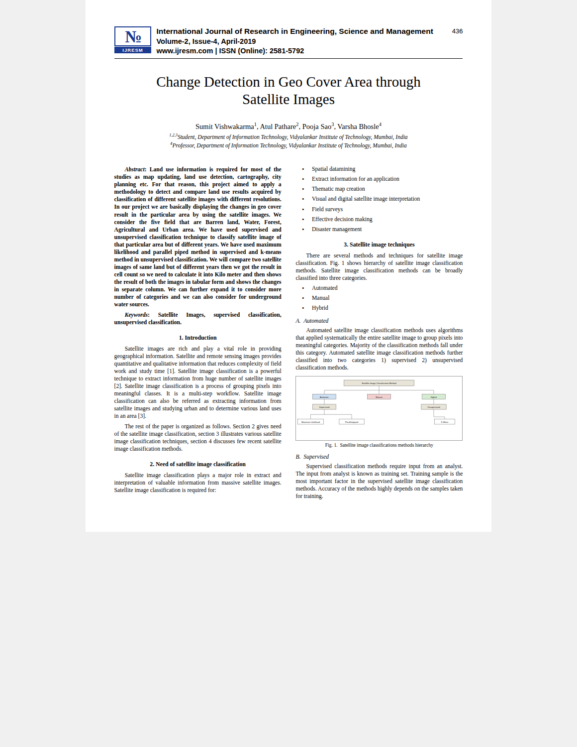№
IJRESM
International Journal of Research in Engineering, Science and Management
Volume-2, Issue-4, April-2019
www.ijresm.com | ISSN (Online): 2581-5792
436
Change Detection in Geo Cover Area through
Satellite Images
Sumit Vishwakarma1, Atul Pathare2, Pooja Sao3, Varsha Bhosle4
1,2,3Student, Department of Information Technology, Vidyalankar Institute of Technology, Mumbai, India
4Professor, Department of Information Technology, Vidyalankar Institute of Technology, Mumbai, India
Abstract: Land use information is required for most of the studies as map updating, land use detection, cartography, city planning etc. For that reason, this project aimed to apply a methodology to detect and compare land use results acquired by classification of different satellite images with different resolutions. In our project we are basically displaying the changes in geo cover result in the particular area by using the satellite images. We consider the five field that are Barren land, Water, Forest, Agricultural and Urban area. We have used supervised and unsupervised classification technique to classify satellite image of that particular area but of different years. We have used maximum likelihood and parallel piped method in supervised and k-means method in unsupervised classification. We will compare two satellite images of same land but of different years then we got the result in cell count so we need to calculate it into Kilo meter and then shows the result of both the images in tabular form and shows the changes in separate column. We can further expand it to consider more number of categories and we can also consider for underground water sources.
Keywords: Satellite Images, supervised classification, unsupervised classification.
1. Introduction
Satellite images are rich and play a vital role in providing geographical information. Satellite and remote sensing images provides quantitative and qualitative information that reduces complexity of field work and study time [1]. Satellite image classification is a powerful technique to extract information from huge number of satellite images [2]. Satellite image classification is a process of grouping pixels into meaningful classes. It is a multi-step workflow. Satellite image classification can also be referred as extracting information from satellite images and studying urban and to determine various land uses in an area [3].
The rest of the paper is organized as follows. Section 2 gives need of the satellite image classification, section 3 illustrates various satellite image classification techniques, section 4 discusses few recent satellite image classification methods.
2. Need of satellite image classification
Satellite image classification plays a major role in extract and interpretation of valuable information from massive satellite images. Satellite image classification is required for:
Spatial datamining
Extract information for an application
Thematic map creation
Visual and digital satellite image interpretation
Field surveys
Effective decision making
Disaster management
3. Satellite image techniques
There are several methods and techniques for satellite image classification. Fig. 1 shows hierarchy of satellite image classification methods. Satellite image classification methods can be broadly classified into three categories.
Automated
Manual
Hybrid
A. Automated
Automated satellite image classification methods uses algorithms that applied systematically the entire satellite image to group pixels into meaningful categories. Majority of the classification methods fall under this category. Automated satellite image classification methods further classified into two categories 1) supervised 2) unsupervised classification methods.
Satellite Image Classification Method Automatic Manual Hybrid Supervised Unsupervised Maximum Likelihood Parallelepiped K-Mean
Fig. 1. Satellite image classifications methods hierarchy
B. Supervised
Supervised classification methods require input from an analyst. The input from analyst is known as training set. Training sample is the most important factor in the supervised satellite image classification methods. Accuracy of the methods highly depends on the samples taken for training.